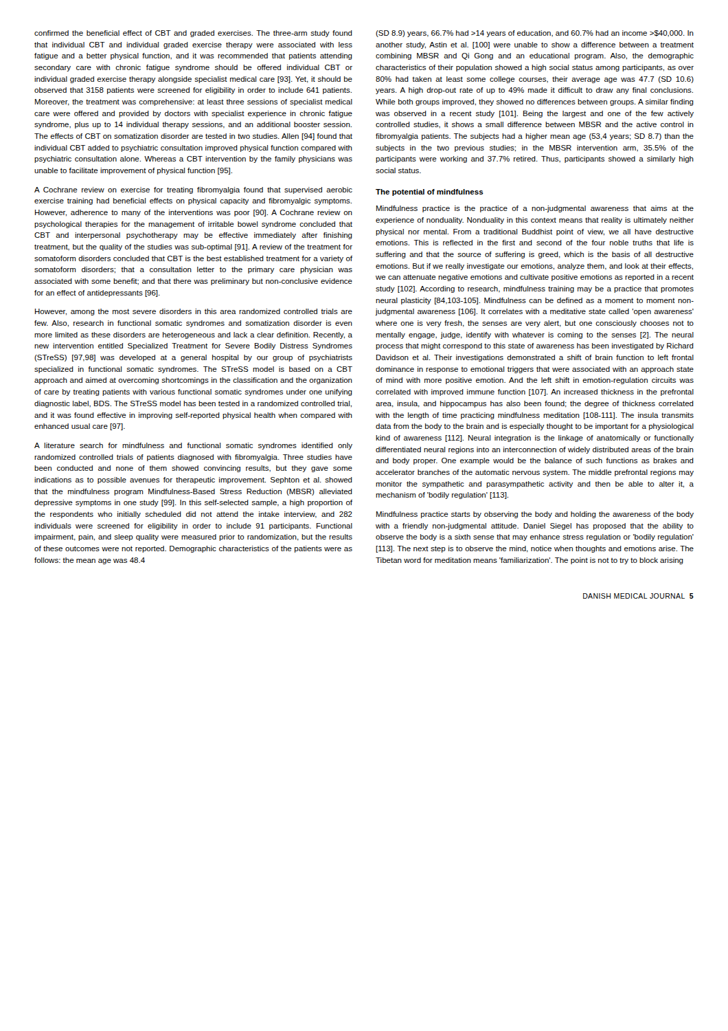confirmed the beneficial effect of CBT and graded exercises. The three-arm study found that individual CBT and individual graded exercise therapy were associated with less fatigue and a better physical function, and it was recommended that patients attending secondary care with chronic fatigue syndrome should be offered individual CBT or individual graded exercise therapy alongside specialist medical care [93]. Yet, it should be observed that 3158 patients were screened for eligibility in order to include 641 patients. Moreover, the treatment was comprehensive: at least three sessions of specialist medical care were offered and provided by doctors with specialist experience in chronic fatigue syndrome, plus up to 14 individual therapy sessions, and an additional booster session. The effects of CBT on somatization disorder are tested in two studies. Allen [94] found that individual CBT added to psychiatric consultation improved physical function compared with psychiatric consultation alone. Whereas a CBT intervention by the family physicians was unable to facilitate improvement of physical function [95].
A Cochrane review on exercise for treating fibromyalgia found that supervised aerobic exercise training had beneficial effects on physical capacity and fibromyalgic symptoms. However, adherence to many of the interventions was poor [90]. A Cochrane review on psychological therapies for the management of irritable bowel syndrome concluded that CBT and interpersonal psychotherapy may be effective immediately after finishing treatment, but the quality of the studies was sub-optimal [91]. A review of the treatment for somatoform disorders concluded that CBT is the best established treatment for a variety of somatoform disorders; that a consultation letter to the primary care physician was associated with some benefit; and that there was preliminary but non-conclusive evidence for an effect of antidepressants [96].
However, among the most severe disorders in this area randomized controlled trials are few. Also, research in functional somatic syndromes and somatization disorder is even more limited as these disorders are heterogeneous and lack a clear definition. Recently, a new intervention entitled Specialized Treatment for Severe Bodily Distress Syndromes (STreSS) [97,98] was developed at a general hospital by our group of psychiatrists specialized in functional somatic syndromes. The STreSS model is based on a CBT approach and aimed at overcoming shortcomings in the classification and the organization of care by treating patients with various functional somatic syndromes under one unifying diagnostic label, BDS. The STreSS model has been tested in a randomized controlled trial, and it was found effective in improving self-reported physical health when compared with enhanced usual care [97].
A literature search for mindfulness and functional somatic syndromes identified only randomized controlled trials of patients diagnosed with fibromyalgia. Three studies have been conducted and none of them showed convincing results, but they gave some indications as to possible avenues for therapeutic improvement. Sephton et al. showed that the mindfulness program Mindfulness-Based Stress Reduction (MBSR) alleviated depressive symptoms in one study [99]. In this self-selected sample, a high proportion of the respondents who initially scheduled did not attend the intake interview, and 282 individuals were screened for eligibility in order to include 91 participants. Functional impairment, pain, and sleep quality were measured prior to randomization, but the results of these outcomes were not reported. Demographic characteristics of the patients were as follows: the mean age was 48.4
(SD 8.9) years, 66.7% had >14 years of education, and 60.7% had an income >$40,000. In another study, Astin et al. [100] were unable to show a difference between a treatment combining MBSR and Qi Gong and an educational program. Also, the demographic characteristics of their population showed a high social status among participants, as over 80% had taken at least some college courses, their average age was 47.7 (SD 10.6) years. A high drop-out rate of up to 49% made it difficult to draw any final conclusions. While both groups improved, they showed no differences between groups. A similar finding was observed in a recent study [101]. Being the largest and one of the few actively controlled studies, it shows a small difference between MBSR and the active control in fibromyalgia patients. The subjects had a higher mean age (53,4 years; SD 8.7) than the subjects in the two previous studies; in the MBSR intervention arm, 35.5% of the participants were working and 37.7% retired. Thus, participants showed a similarly high social status.
The potential of mindfulness
Mindfulness practice is the practice of a non-judgmental awareness that aims at the experience of nonduality. Nonduality in this context means that reality is ultimately neither physical nor mental. From a traditional Buddhist point of view, we all have destructive emotions. This is reflected in the first and second of the four noble truths that life is suffering and that the source of suffering is greed, which is the basis of all destructive emotions. But if we really investigate our emotions, analyze them, and look at their effects, we can attenuate negative emotions and cultivate positive emotions as reported in a recent study [102]. According to research, mindfulness training may be a practice that promotes neural plasticity [84,103-105]. Mindfulness can be defined as a moment to moment non-judgmental awareness [106]. It correlates with a meditative state called 'open awareness' where one is very fresh, the senses are very alert, but one consciously chooses not to mentally engage, judge, identify with whatever is coming to the senses [2]. The neural process that might correspond to this state of awareness has been investigated by Richard Davidson et al. Their investigations demonstrated a shift of brain function to left frontal dominance in response to emotional triggers that were associated with an approach state of mind with more positive emotion. And the left shift in emotion-regulation circuits was correlated with improved immune function [107]. An increased thickness in the prefrontal area, insula, and hippocampus has also been found; the degree of thickness correlated with the length of time practicing mindfulness meditation [108-111]. The insula transmits data from the body to the brain and is especially thought to be important for a physiological kind of awareness [112]. Neural integration is the linkage of anatomically or functionally differentiated neural regions into an interconnection of widely distributed areas of the brain and body proper. One example would be the balance of such functions as brakes and accelerator branches of the automatic nervous system. The middle prefrontal regions may monitor the sympathetic and parasympathetic activity and then be able to alter it, a mechanism of 'bodily regulation' [113].
Mindfulness practice starts by observing the body and holding the awareness of the body with a friendly non-judgmental attitude. Daniel Siegel has proposed that the ability to observe the body is a sixth sense that may enhance stress regulation or 'bodily regulation' [113]. The next step is to observe the mind, notice when thoughts and emotions arise. The Tibetan word for meditation means 'familiarization'. The point is not to try to block arising
DANISH MEDICAL JOURNAL5